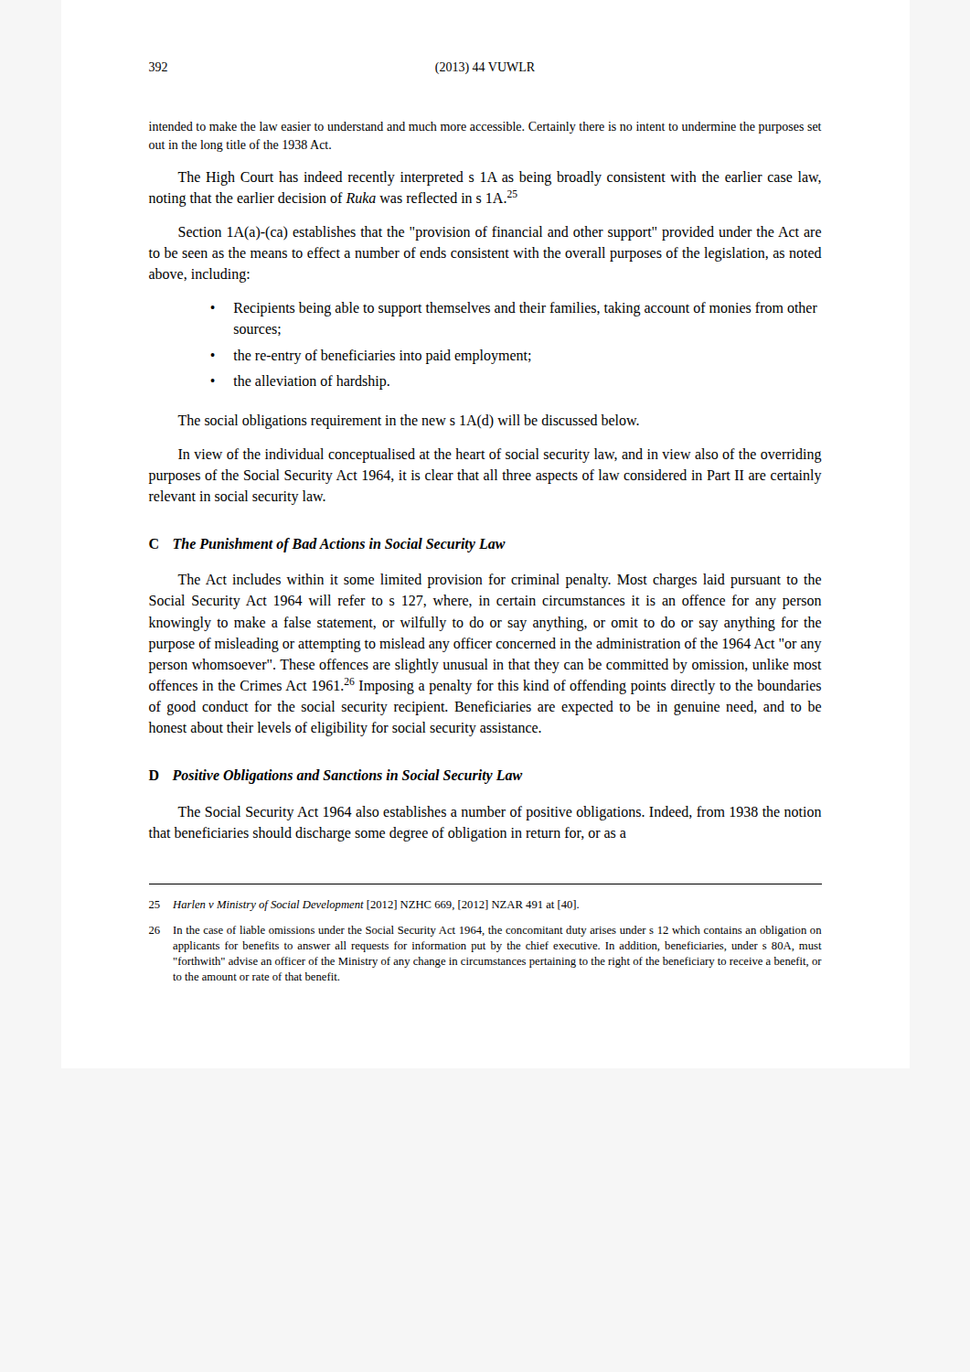392
(2013) 44 VUWLR
intended to make the law easier to understand and much more accessible. Certainly there is no intent to undermine the purposes set out in the long title of the 1938 Act.
The High Court has indeed recently interpreted s 1A as being broadly consistent with the earlier case law, noting that the earlier decision of Ruka was reflected in s 1A.25
Section 1A(a)-(ca) establishes that the "provision of financial and other support" provided under the Act are to be seen as the means to effect a number of ends consistent with the overall purposes of the legislation, as noted above, including:
Recipients being able to support themselves and their families, taking account of monies from other sources;
the re-entry of beneficiaries into paid employment;
the alleviation of hardship.
The social obligations requirement in the new s 1A(d) will be discussed below.
In view of the individual conceptualised at the heart of social security law, and in view also of the overriding purposes of the Social Security Act 1964, it is clear that all three aspects of law considered in Part II are certainly relevant in social security law.
CThe Punishment of Bad Actions in Social Security Law
The Act includes within it some limited provision for criminal penalty. Most charges laid pursuant to the Social Security Act 1964 will refer to s 127, where, in certain circumstances it is an offence for any person knowingly to make a false statement, or wilfully to do or say anything, or omit to do or say anything for the purpose of misleading or attempting to mislead any officer concerned in the administration of the 1964 Act "or any person whomsoever". These offences are slightly unusual in that they can be committed by omission, unlike most offences in the Crimes Act 1961.26 Imposing a penalty for this kind of offending points directly to the boundaries of good conduct for the social security recipient. Beneficiaries are expected to be in genuine need, and to be honest about their levels of eligibility for social security assistance.
DPositive Obligations and Sanctions in Social Security Law
The Social Security Act 1964 also establishes a number of positive obligations. Indeed, from 1938 the notion that beneficiaries should discharge some degree of obligation in return for, or as a
25
Harlen v Ministry of Social Development [2012] NZHC 669, [2012] NZAR 491 at [40].
26
In the case of liable omissions under the Social Security Act 1964, the concomitant duty arises under s 12 which contains an obligation on applicants for benefits to answer all requests for information put by the chief executive. In addition, beneficiaries, under s 80A, must "forthwith" advise an officer of the Ministry of any change in circumstances pertaining to the right of the beneficiary to receive a benefit, or to the amount or rate of that benefit.